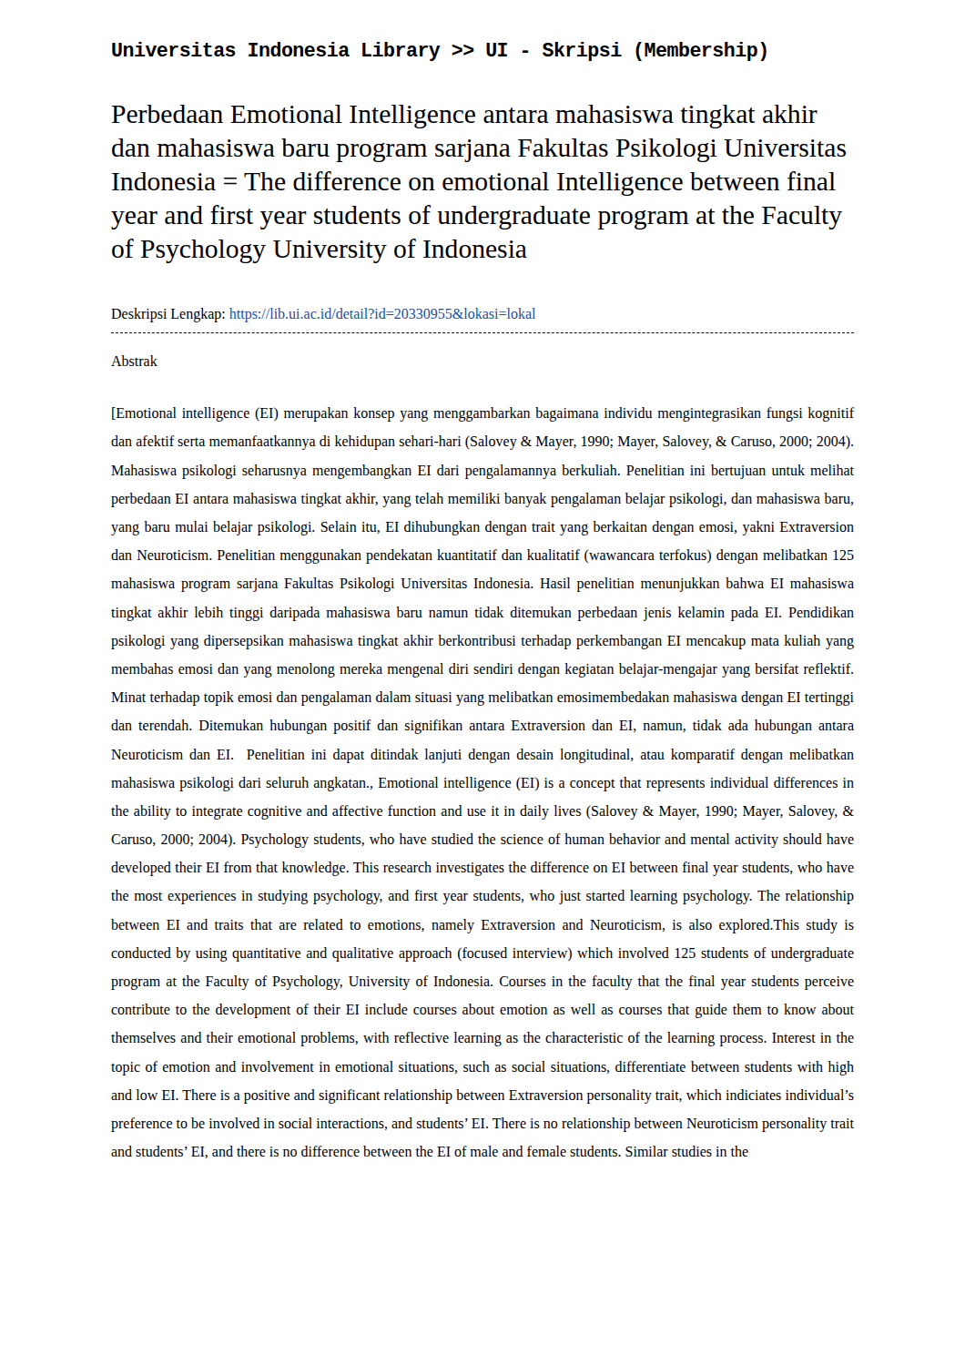Universitas Indonesia Library >> UI - Skripsi (Membership)
Perbedaan Emotional Intelligence antara mahasiswa tingkat akhir dan mahasiswa baru program sarjana Fakultas Psikologi Universitas Indonesia = The difference on emotional Intelligence between final year and first year students of undergraduate program at the Faculty of Psychology University of Indonesia
Deskripsi Lengkap: https://lib.ui.ac.id/detail?id=20330955&lokasi=lokal
Abstrak
[Emotional intelligence (EI) merupakan konsep yang menggambarkan bagaimana individu mengintegrasikan fungsi kognitif dan afektif serta memanfaatkannya di kehidupan sehari-hari (Salovey & Mayer, 1990; Mayer, Salovey, & Caruso, 2000; 2004). Mahasiswa psikologi seharusnya mengembangkan EI dari pengalamannya berkuliah. Penelitian ini bertujuan untuk melihat perbedaan EI antara mahasiswa tingkat akhir, yang telah memiliki banyak pengalaman belajar psikologi, dan mahasiswa baru, yang baru mulai belajar psikologi. Selain itu, EI dihubungkan dengan trait yang berkaitan dengan emosi, yakni Extraversion dan Neuroticism. Penelitian menggunakan pendekatan kuantitatif dan kualitatif (wawancara terfokus) dengan melibatkan 125 mahasiswa program sarjana Fakultas Psikologi Universitas Indonesia. Hasil penelitian menunjukkan bahwa EI mahasiswa tingkat akhir lebih tinggi daripada mahasiswa baru namun tidak ditemukan perbedaan jenis kelamin pada EI. Pendidikan psikologi yang dipersepsikan mahasiswa tingkat akhir berkontribusi terhadap perkembangan EI mencakup mata kuliah yang membahas emosi dan yang menolong mereka mengenal diri sendiri dengan kegiatan belajar-mengajar yang bersifat reflektif. Minat terhadap topik emosi dan pengalaman dalam situasi yang melibatkan emosimembedakan mahasiswa dengan EI tertinggi dan terendah. Ditemukan hubungan positif dan signifikan antara Extraversion dan EI, namun, tidak ada hubungan antara Neuroticism dan EI. Penelitian ini dapat ditindak lanjuti dengan desain longitudinal, atau komparatif dengan melibatkan mahasiswa psikologi dari seluruh angkatan., Emotional intelligence (EI) is a concept that represents individual differences in the ability to integrate cognitive and affective function and use it in daily lives (Salovey & Mayer, 1990; Mayer, Salovey, & Caruso, 2000; 2004). Psychology students, who have studied the science of human behavior and mental activity should have developed their EI from that knowledge. This research investigates the difference on EI between final year students, who have the most experiences in studying psychology, and first year students, who just started learning psychology. The relationship between EI and traits that are related to emotions, namely Extraversion and Neuroticism, is also explored.This study is conducted by using quantitative and qualitative approach (focused interview) which involved 125 students of undergraduate program at the Faculty of Psychology, University of Indonesia. Courses in the faculty that the final year students perceive contribute to the development of their EI include courses about emotion as well as courses that guide them to know about themselves and their emotional problems, with reflective learning as the characteristic of the learning process. Interest in the topic of emotion and involvement in emotional situations, such as social situations, differentiate between students with high and low EI. There is a positive and significant relationship between Extraversion personality trait, which indiciates individual’s preference to be involved in social interactions, and students’ EI. There is no relationship between Neuroticism personality trait and students’ EI, and there is no difference between the EI of male and female students. Similar studies in the